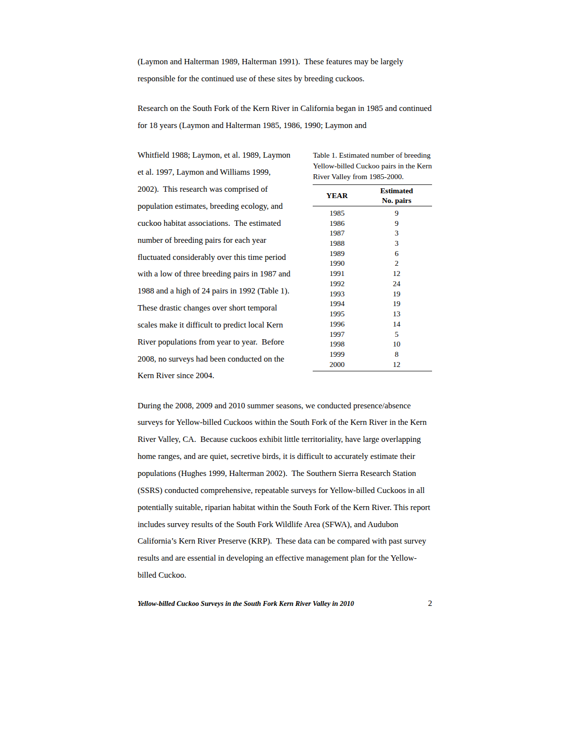(Laymon and Halterman 1989, Halterman 1991). These features may be largely responsible for the continued use of these sites by breeding cuckoos.
Research on the South Fork of the Kern River in California began in 1985 and continued for 18 years (Laymon and Halterman 1985, 1986, 1990; Laymon and
Table 1. Estimated number of breeding Yellow-billed Cuckoo pairs in the Kern River Valley from 1985-2000.
| YEAR | Estimated No. pairs |
| --- | --- |
| 1985 | 9 |
| 1986 | 9 |
| 1987 | 3 |
| 1988 | 3 |
| 1989 | 6 |
| 1990 | 2 |
| 1991 | 12 |
| 1992 | 24 |
| 1993 | 19 |
| 1994 | 19 |
| 1995 | 13 |
| 1996 | 14 |
| 1997 | 5 |
| 1998 | 10 |
| 1999 | 8 |
| 2000 | 12 |
Whitfield 1988; Laymon, et al. 1989, Laymon et al. 1997, Laymon and Williams 1999, 2002). This research was comprised of population estimates, breeding ecology, and cuckoo habitat associations. The estimated number of breeding pairs for each year fluctuated considerably over this time period with a low of three breeding pairs in 1987 and 1988 and a high of 24 pairs in 1992 (Table 1). These drastic changes over short temporal scales make it difficult to predict local Kern River populations from year to year. Before 2008, no surveys had been conducted on the Kern River since 2004.
During the 2008, 2009 and 2010 summer seasons, we conducted presence/absence surveys for Yellow-billed Cuckoos within the South Fork of the Kern River in the Kern River Valley, CA. Because cuckoos exhibit little territoriality, have large overlapping home ranges, and are quiet, secretive birds, it is difficult to accurately estimate their populations (Hughes 1999, Halterman 2002). The Southern Sierra Research Station (SSRS) conducted comprehensive, repeatable surveys for Yellow-billed Cuckoos in all potentially suitable, riparian habitat within the South Fork of the Kern River. This report includes survey results of the South Fork Wildlife Area (SFWA), and Audubon California’s Kern River Preserve (KRP). These data can be compared with past survey results and are essential in developing an effective management plan for the Yellow-billed Cuckoo.
Yellow-billed Cuckoo Surveys in the South Fork Kern River Valley in 2010 2